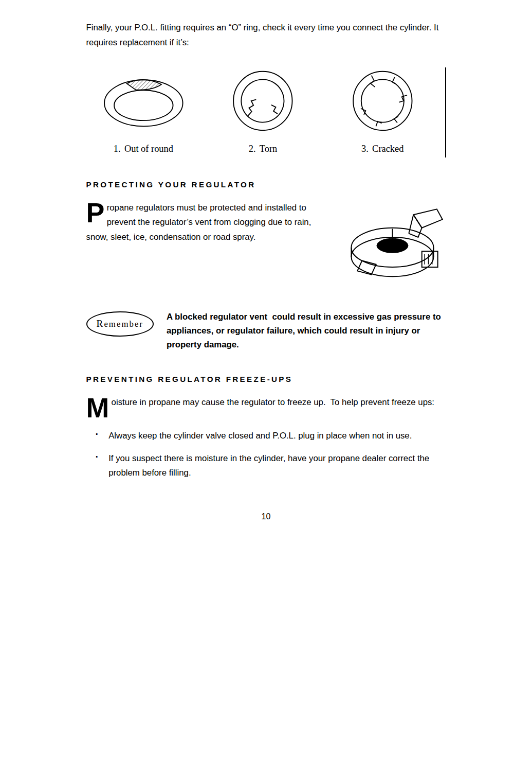Finally, your P.O.L. fitting requires an “O” ring, check it every time you connect the cylinder. It requires replacement if it’s:
1. Out of round
2. Torn
3. Cracked
Protecting Your Regulator
Propane regulators must be protected and installed to prevent the regulator’s vent from clogging due to rain, snow, sleet, ice, condensation or road spray.
Remember
A blocked regulator vent could result in excessive gas pressure to appliances, or regulator failure, which could result in injury or property damage.
Preventing Regulator Freeze-Ups
Moisture in propane may cause the regulator to freeze up. To help prevent freeze ups:
Always keep the cylinder valve closed and P.O.L. plug in place when not in use.
If you suspect there is moisture in the cylinder, have your propane dealer correct the problem before filling.
10